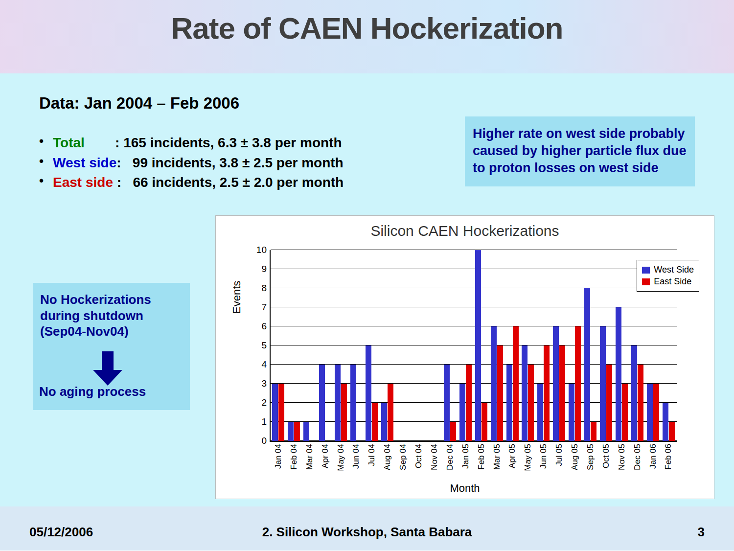Rate of CAEN Hockerization
Data: Jan 2004 – Feb 2006
Total : 165 incidents, 6.3 ± 3.8 per month
West side: 99 incidents, 3.8 ± 2.5 per month
East side : 66 incidents, 2.5 ± 2.0 per month
Higher rate on west side probably caused by higher particle flux due to proton losses on west side
No Hockerizations during shutdown (Sep04-Nov04)
No aging process
Silicon CAEN Hockerizations
Events
0
1
2
3
4
5
6
7
8
9
10
Jan 04
Feb 04
Mar 04
Apr 04
May 04
Jun 04
Jul 04
Aug 04
Sep 04
Oct 04
Nov 04
Dec 04
Jan 05
Feb 05
Mar 05
Apr 05
May 05
Jun 05
Jul 05
Aug 05
Sep 05
Oct 05
Nov 05
Dec 05
Jan 06
Feb 06
West Side
East Side
Month
05/12/2006
2. Silicon Workshop, Santa Babara
3